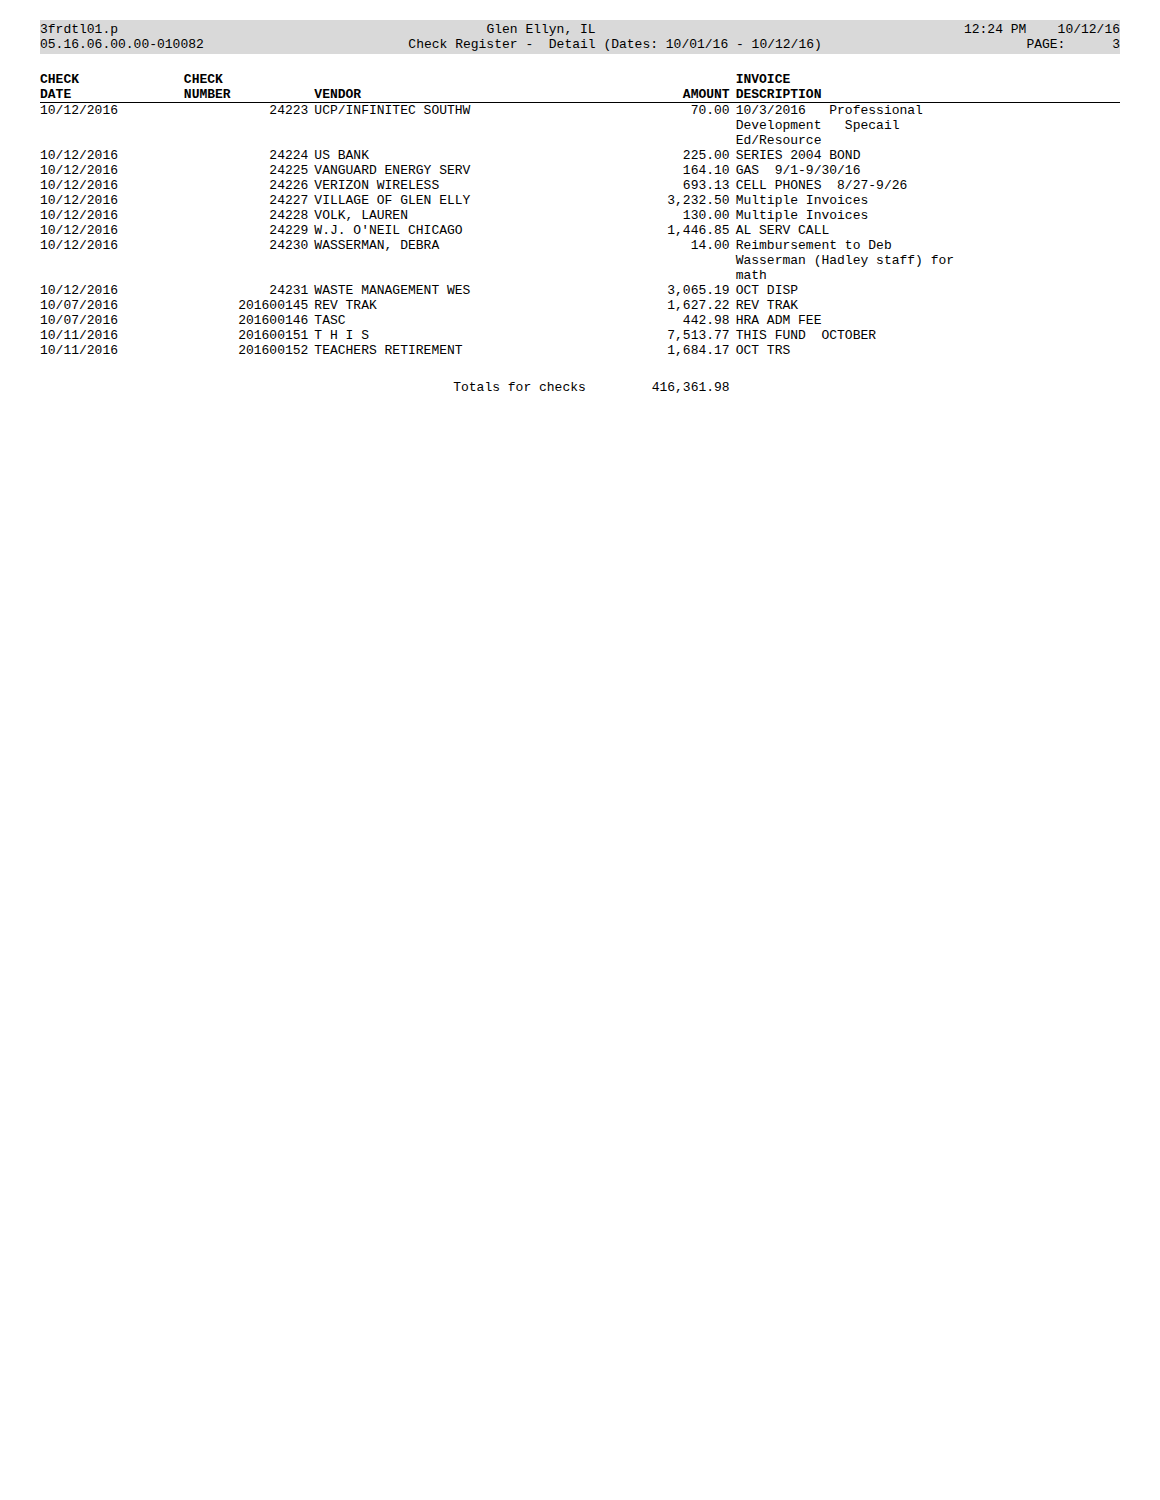3frdtl01.p Glen Ellyn, IL 12:24 PM 10/12/16
05.16.06.00.00-010082 Check Register - Detail (Dates: 10/01/16 - 10/12/16) PAGE: 3
| CHECK | CHECK | | | INVOICE |
| --- | --- | --- | --- | --- |
| DATE | NUMBER | VENDOR | AMOUNT | DESCRIPTION |
| 10/12/2016 | 24223 | UCP/INFINITEC SOUTHW | 70.00 | 10/3/2016 Professional |
| | | | | Development Specail |
| | | | | Ed/Resource |
| 10/12/2016 | 24224 | US BANK | 225.00 | SERIES 2004 BOND |
| 10/12/2016 | 24225 | VANGUARD ENERGY SERV | 164.10 | GAS 9/1-9/30/16 |
| 10/12/2016 | 24226 | VERIZON WIRELESS | 693.13 | CELL PHONES 8/27-9/26 |
| 10/12/2016 | 24227 | VILLAGE OF GLEN ELLY | 3,232.50 | Multiple Invoices |
| 10/12/2016 | 24228 | VOLK, LAUREN | 130.00 | Multiple Invoices |
| 10/12/2016 | 24229 | W.J. O'NEIL CHICAGO | 1,446.85 | AL SERV CALL |
| 10/12/2016 | 24230 | WASSERMAN, DEBRA | 14.00 | Reimbursement to Deb |
| | | | | Wasserman (Hadley staff) for |
| | | | | math |
| 10/12/2016 | 24231 | WASTE MANAGEMENT WES | 3,065.19 | OCT DISP |
| 10/07/2016 | 201600145 | REV TRAK | 1,627.22 | REV TRAK |
| 10/07/2016 | 201600146 | TASC | 442.98 | HRA ADM FEE |
| 10/11/2016 | 201600151 | T H I S | 7,513.77 | THIS FUND OCTOBER |
| 10/11/2016 | 201600152 | TEACHERS RETIREMENT | 1,684.17 | OCT TRS |
| | | Totals for checks | 416,361.98 | |